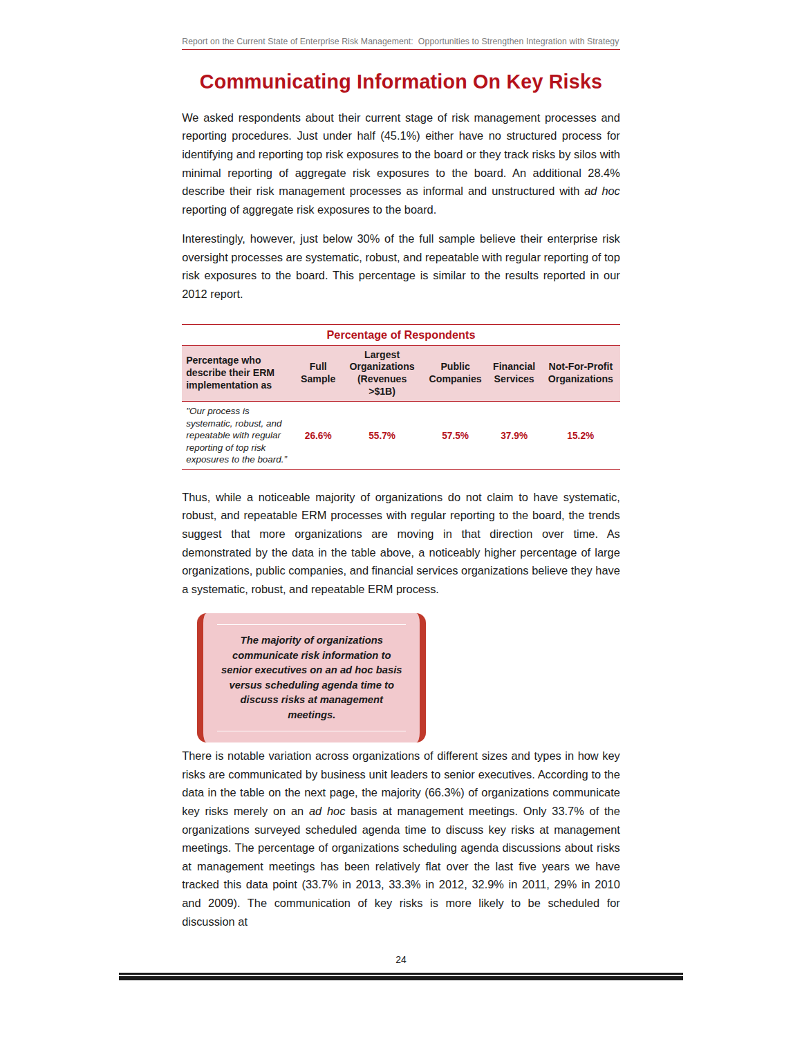Report on the Current State of Enterprise Risk Management: Opportunities to Strengthen Integration with Strategy
Communicating Information On Key Risks
We asked respondents about their current stage of risk management processes and reporting procedures. Just under half (45.1%) either have no structured process for identifying and reporting top risk exposures to the board or they track risks by silos with minimal reporting of aggregate risk exposures to the board. An additional 28.4% describe their risk management processes as informal and unstructured with ad hoc reporting of aggregate risk exposures to the board.
Interestingly, however, just below 30% of the full sample believe their enterprise risk oversight processes are systematic, robust, and repeatable with regular reporting of top risk exposures to the board. This percentage is similar to the results reported in our 2012 report.
| Percentage of Respondents |
| Percentage who describe their ERM implementation as | Full Sample | Largest Organizations (Revenues >$1B) | Public Companies | Financial Services | Not-For-Profit Organizations |
| "Our process is systematic, robust, and repeatable with regular reporting of top risk exposures to the board.” | 26.6% | 55.7% | 57.5% | 37.9% | 15.2% |
Thus, while a noticeable majority of organizations do not claim to have systematic, robust, and repeatable ERM processes with regular reporting to the board, the trends suggest that more organizations are moving in that direction over time. As demonstrated by the data in the table above, a noticeably higher percentage of large organizations, public companies, and financial services organizations believe they have a systematic, robust, and repeatable ERM process.
The majority of organizations communicate risk information to senior executives on an ad hoc basis versus scheduling agenda time to discuss risks at management meetings.
There is notable variation across organizations of different sizes and types in how key risks are communicated by business unit leaders to senior executives. According to the data in the table on the next page, the majority (66.3%) of organizations communicate key risks merely on an ad hoc basis at management meetings. Only 33.7% of the organizations surveyed scheduled agenda time to discuss key risks at management meetings. The percentage of organizations scheduling agenda discussions about risks at management meetings has been relatively flat over the last five years we have tracked this data point (33.7% in 2013, 33.3% in 2012, 32.9% in 2011, 29% in 2010 and 2009). The communication of key risks is more likely to be scheduled for discussion at
24